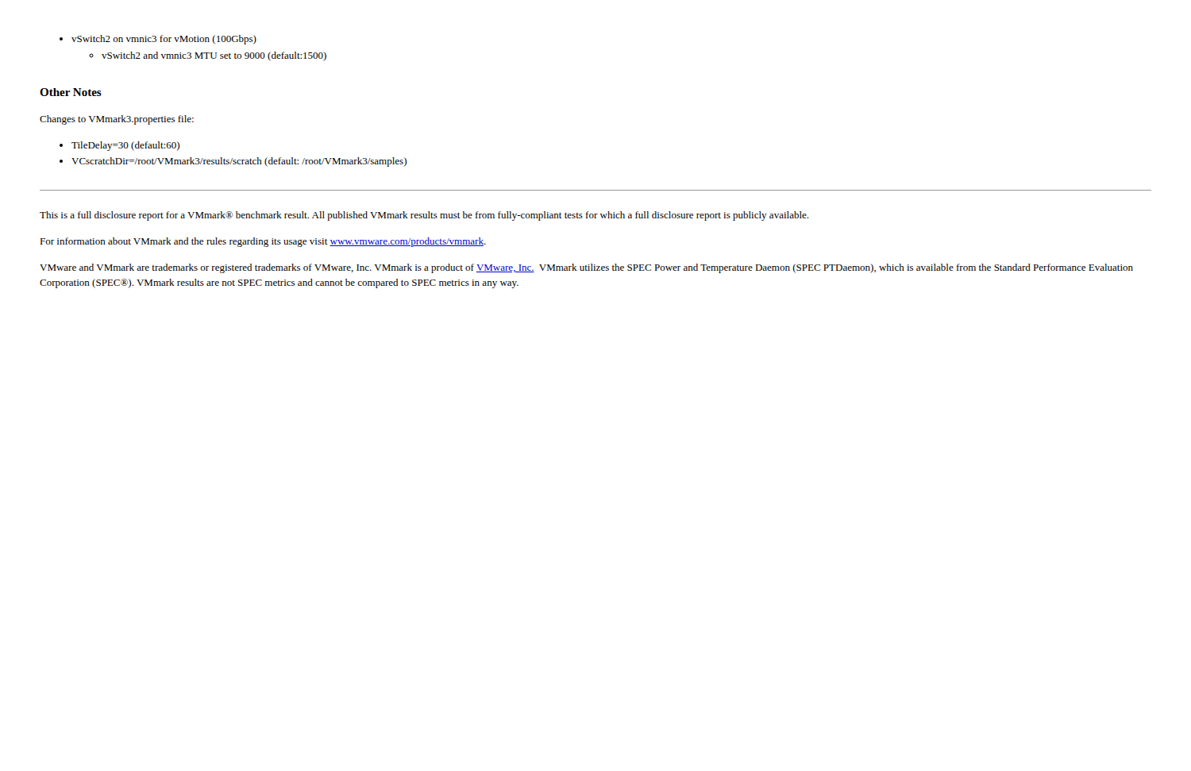vSwitch2 on vmnic3 for vMotion (100Gbps)
vSwitch2 and vmnic3 MTU set to 9000 (default:1500)
Other Notes
Changes to VMmark3.properties file:
TileDelay=30 (default:60)
VCscratchDir=/root/VMmark3/results/scratch (default: /root/VMmark3/samples)
This is a full disclosure report for a VMmark® benchmark result. All published VMmark results must be from fully-compliant tests for which a full disclosure report is publicly available.
For information about VMmark and the rules regarding its usage visit www.vmware.com/products/vmmark.
VMware and VMmark are trademarks or registered trademarks of VMware, Inc. VMmark is a product of VMware, Inc. VMmark utilizes the SPEC Power and Temperature Daemon (SPEC PTDaemon), which is available from the Standard Performance Evaluation Corporation (SPEC®). VMmark results are not SPEC metrics and cannot be compared to SPEC metrics in any way.